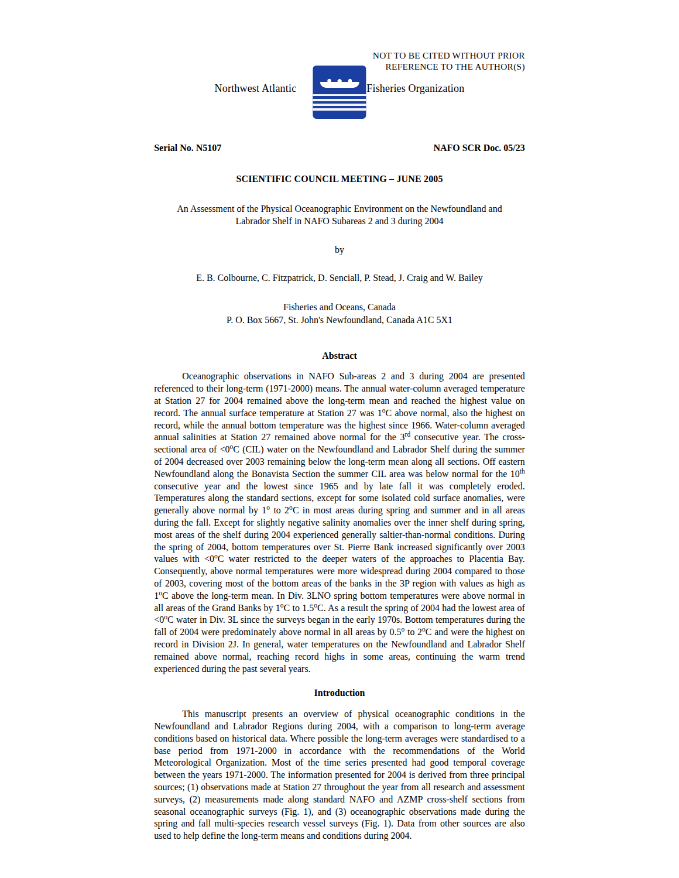NOT TO BE CITED WITHOUT PRIOR
REFERENCE TO THE AUTHOR(S)
Northwest Atlantic Fisheries Organization
Serial No. N5107 NAFO SCR Doc. 05/23
SCIENTIFIC COUNCIL MEETING – JUNE 2005
An Assessment of the Physical Oceanographic Environment on the Newfoundland and
Labrador Shelf in NAFO Subareas 2 and 3 during 2004
by
E. B. Colbourne, C. Fitzpatrick, D. Senciall, P. Stead, J. Craig and W. Bailey
Fisheries and Oceans, Canada
P. O. Box 5667, St. John's Newfoundland, Canada A1C 5X1
Abstract
Oceanographic observations in NAFO Sub-areas 2 and 3 during 2004 are presented referenced to their long-term (1971-2000) means. The annual water-column averaged temperature at Station 27 for 2004 remained above the long-term mean and reached the highest value on record. The annual surface temperature at Station 27 was 1oC above normal, also the highest on record, while the annual bottom temperature was the highest since 1966. Water-column averaged annual salinities at Station 27 remained above normal for the 3rd consecutive year. The cross-sectional area of <0oC (CIL) water on the Newfoundland and Labrador Shelf during the summer of 2004 decreased over 2003 remaining below the long-term mean along all sections. Off eastern Newfoundland along the Bonavista Section the summer CIL area was below normal for the 10th consecutive year and the lowest since 1965 and by late fall it was completely eroded. Temperatures along the standard sections, except for some isolated cold surface anomalies, were generally above normal by 1o to 2oC in most areas during spring and summer and in all areas during the fall. Except for slightly negative salinity anomalies over the inner shelf during spring, most areas of the shelf during 2004 experienced generally saltier-than-normal conditions. During the spring of 2004, bottom temperatures over St. Pierre Bank increased significantly over 2003 values with <0oC water restricted to the deeper waters of the approaches to Placentia Bay. Consequently, above normal temperatures were more widespread during 2004 compared to those of 2003, covering most of the bottom areas of the banks in the 3P region with values as high as 1oC above the long-term mean. In Div. 3LNO spring bottom temperatures were above normal in all areas of the Grand Banks by 1oC to 1.5oC. As a result the spring of 2004 had the lowest area of <0oC water in Div. 3L since the surveys began in the early 1970s. Bottom temperatures during the fall of 2004 were predominately above normal in all areas by 0.5o to 2oC and were the highest on record in Division 2J. In general, water temperatures on the Newfoundland and Labrador Shelf remained above normal, reaching record highs in some areas, continuing the warm trend experienced during the past several years.
Introduction
This manuscript presents an overview of physical oceanographic conditions in the Newfoundland and Labrador Regions during 2004, with a comparison to long-term average conditions based on historical data. Where possible the long-term averages were standardised to a base period from 1971-2000 in accordance with the recommendations of the World Meteorological Organization. Most of the time series presented had good temporal coverage between the years 1971-2000. The information presented for 2004 is derived from three principal sources; (1) observations made at Station 27 throughout the year from all research and assessment surveys, (2) measurements made along standard NAFO and AZMP cross-shelf sections from seasonal oceanographic surveys (Fig. 1), and (3) oceanographic observations made during the spring and fall multi-species research vessel surveys (Fig. 1). Data from other sources are also used to help define the long-term means and conditions during 2004.